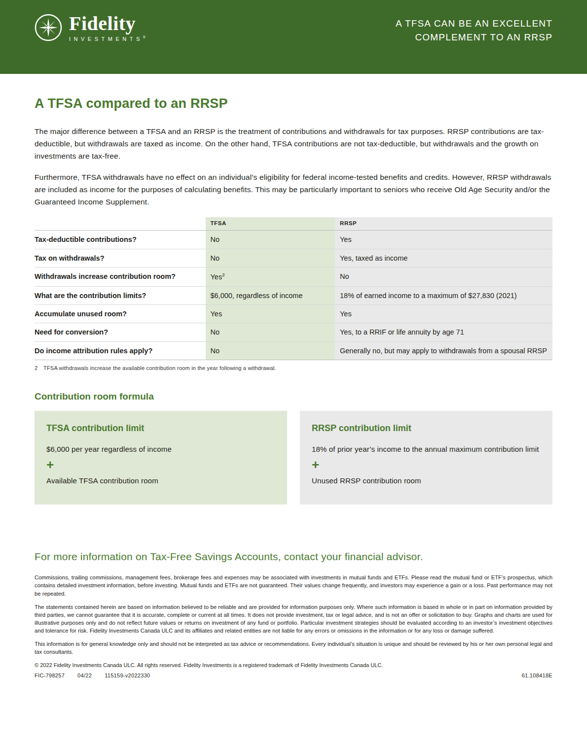Fidelity INVESTMENTS®
A TFSA CAN BE AN EXCELLENT
COMPLEMENT TO AN RRSP
A TFSA compared to an RRSP
The major difference between a TFSA and an RRSP is the treatment of contributions and withdrawals for tax purposes. RRSP contributions are tax-deductible, but withdrawals are taxed as income. On the other hand, TFSA contributions are not tax-deductible, but withdrawals and the growth on investments are tax-free.
Furthermore, TFSA withdrawals have no effect on an individual’s eligibility for federal income-tested benefits and credits. However, RRSP withdrawals are included as income for the purposes of calculating benefits. This may be particularly important to seniors who receive Old Age Security and/or the Guaranteed Income Supplement.
| | TFSA | RRSP |
| --- | --- | --- |
| Tax-deductible contributions? | No | Yes |
| Tax on withdrawals? | No | Yes, taxed as income |
| Withdrawals increase contribution room? | Yes 2 | No |
| What are the contribution limits? | $6,000, regardless of income | 18% of earned income to a maximum of $27,830 (2021) |
| Accumulate unused room? | Yes | Yes |
| Need for conversion? | No | Yes, to a RRIF or life annuity by age 71 |
| Do income attribution rules apply? | No | Generally no, but may apply to withdrawals from a spousal RRSP |
2 TFSA withdrawals increase the available contribution room in the year following a withdrawal.
Contribution room formula
TFSA contribution limit
$6,000 per year regardless of income
+
Available TFSA contribution room
RRSP contribution limit
18% of prior year’s income to the annual maximum contribution limit
+
Unused RRSP contribution room
For more information on Tax-Free Savings Accounts, contact your financial advisor.
Commissions, trailing commissions, management fees, brokerage fees and expenses may be associated with investments in mutual funds and ETFs. Please read the mutual fund or ETF’s prospectus, which contains detailed investment information, before investing. Mutual funds and ETFs are not guaranteed. Their values change frequently, and investors may experience a gain or a loss. Past performance may not be repeated.
The statements contained herein are based on information believed to be reliable and are provided for information purposes only. Where such information is based in whole or in part on information provided by third parties, we cannot guarantee that it is accurate, complete or current at all times. It does not provide investment, tax or legal advice, and is not an offer or solicitation to buy. Graphs and charts are used for illustrative purposes only and do not reflect future values or returns on investment of any fund or portfolio. Particular investment strategies should be evaluated according to an investor’s investment objectives and tolerance for risk. Fidelity Investments Canada ULC and its affiliates and related entities are not liable for any errors or omissions in the information or for any loss or damage suffered.
This information is for general knowledge only and should not be interpreted as tax advice or recommendations. Every individual’s situation is unique and should be reviewed by his or her own personal legal and tax consultants.
© 2022 Fidelity Investments Canada ULC. All rights reserved. Fidelity Investments is a registered trademark of Fidelity Investments Canada ULC.
FIC-79825704/22115159-v2022330
61.108418E